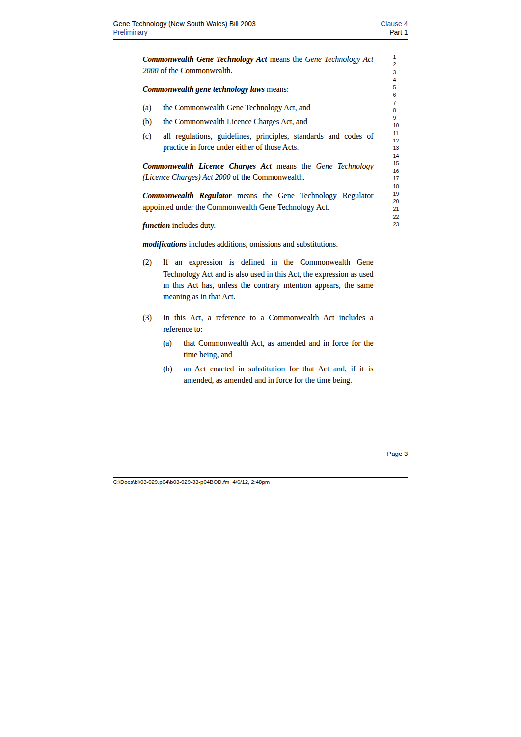Gene Technology (New South Wales) Bill 2003
Clause 4
Preliminary
Part 1
1
2
3
4
5
6
7
8
9
10
11
12
13
14
15
16
17
18
19
20
21
22
23
Commonwealth Gene Technology Act means the Gene Technology Act 2000 of the Commonwealth.
Commonwealth gene technology laws means:
(a)
the Commonwealth Gene Technology Act, and
(b)
the Commonwealth Licence Charges Act, and
(c)
all regulations, guidelines, principles, standards and codes of practice in force under either of those Acts.
Commonwealth Licence Charges Act means the Gene Technology (Licence Charges) Act 2000 of the Commonwealth.
Commonwealth Regulator means the Gene Technology Regulator appointed under the Commonwealth Gene Technology Act.
function includes duty.
modifications includes additions, omissions and substitutions.
(2)
If an expression is defined in the Commonwealth Gene Technology Act and is also used in this Act, the expression as used in this Act has, unless the contrary intention appears, the same meaning as in that Act.
(3)
In this Act, a reference to a Commonwealth Act includes a reference to:
(a)
that Commonwealth Act, as amended and in force for the time being, and
(b)
an Act enacted in substitution for that Act and, if it is amended, as amended and in force for the time being.
Page 3
C:\Docs\bi\03-029.p04\b03-029-33-p04BOD.fm 4/6/12, 2:48pm